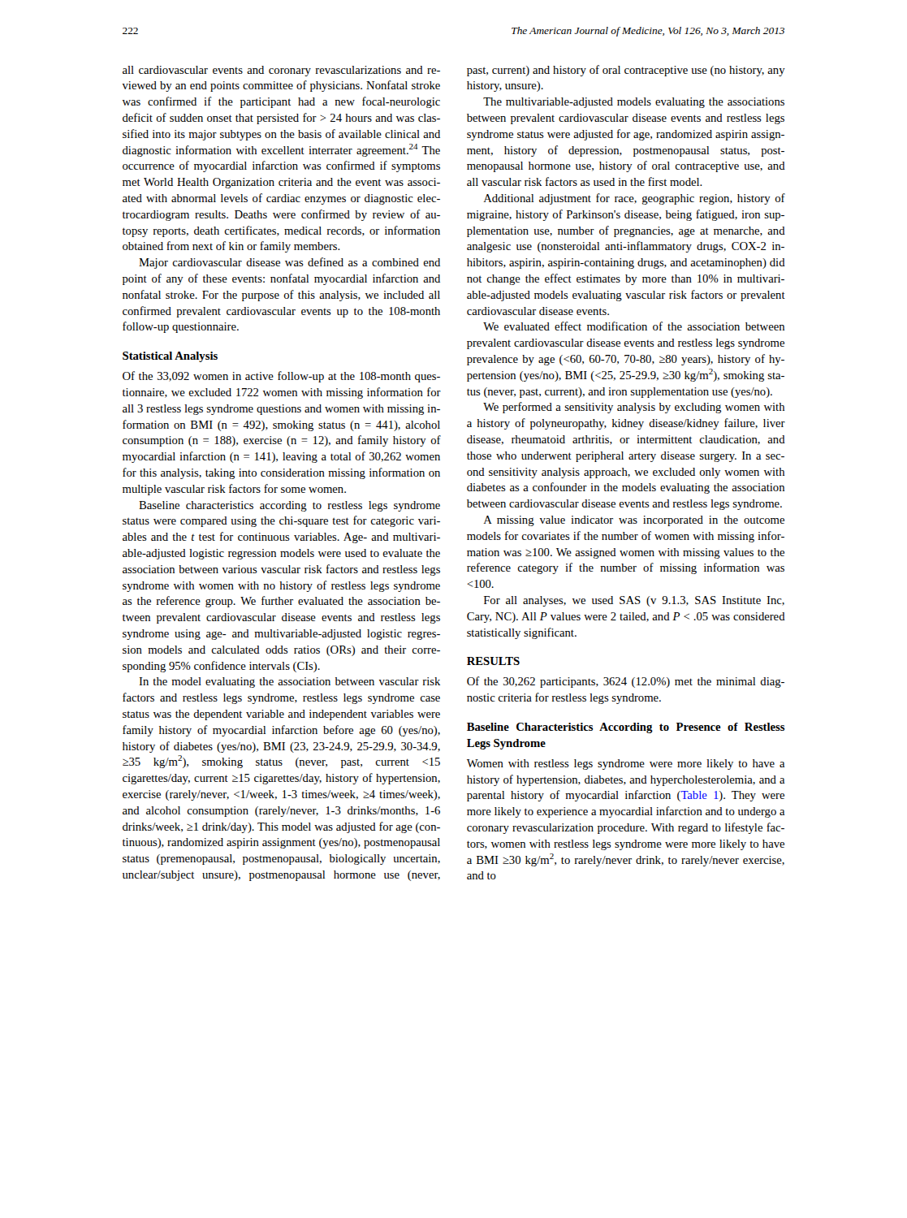222 The American Journal of Medicine, Vol 126, No 3, March 2013
all cardiovascular events and coronary revascularizations and reviewed by an end points committee of physicians. Nonfatal stroke was confirmed if the participant had a new focal-neurologic deficit of sudden onset that persisted for > 24 hours and was classified into its major subtypes on the basis of available clinical and diagnostic information with excellent interrater agreement.24 The occurrence of myocardial infarction was confirmed if symptoms met World Health Organization criteria and the event was associated with abnormal levels of cardiac enzymes or diagnostic electrocardiogram results. Deaths were confirmed by review of autopsy reports, death certificates, medical records, or information obtained from next of kin or family members.
Major cardiovascular disease was defined as a combined end point of any of these events: nonfatal myocardial infarction and nonfatal stroke. For the purpose of this analysis, we included all confirmed prevalent cardiovascular events up to the 108-month follow-up questionnaire.
Statistical Analysis
Of the 33,092 women in active follow-up at the 108-month questionnaire, we excluded 1722 women with missing information for all 3 restless legs syndrome questions and women with missing information on BMI (n = 492), smoking status (n = 441), alcohol consumption (n = 188), exercise (n = 12), and family history of myocardial infarction (n = 141), leaving a total of 30,262 women for this analysis, taking into consideration missing information on multiple vascular risk factors for some women.
Baseline characteristics according to restless legs syndrome status were compared using the chi-square test for categoric variables and the t test for continuous variables. Age- and multivariable-adjusted logistic regression models were used to evaluate the association between various vascular risk factors and restless legs syndrome with women with no history of restless legs syndrome as the reference group. We further evaluated the association between prevalent cardiovascular disease events and restless legs syndrome using age- and multivariable-adjusted logistic regression models and calculated odds ratios (ORs) and their corresponding 95% confidence intervals (CIs).
In the model evaluating the association between vascular risk factors and restless legs syndrome, restless legs syndrome case status was the dependent variable and independent variables were family history of myocardial infarction before age 60 (yes/no), history of diabetes (yes/no), BMI (23, 23-24.9, 25-29.9, 30-34.9, ≥35 kg/m2), smoking status (never, past, current <15 cigarettes/day, current ≥15 cigarettes/day, history of hypertension, exercise (rarely/never, <1/week, 1-3 times/week, ≥4 times/week), and alcohol consumption (rarely/never, 1-3 drinks/months, 1-6 drinks/week, ≥1 drink/day). This model was adjusted for age (continuous), randomized aspirin assignment (yes/no), postmenopausal status (premenopausal, postmenopausal, biologically uncertain, unclear/subject unsure), postmenopausal hormone use (never, past, current) and history of oral contraceptive use (no history, any history, unsure).
The multivariable-adjusted models evaluating the associations between prevalent cardiovascular disease events and restless legs syndrome status were adjusted for age, randomized aspirin assignment, history of depression, postmenopausal status, postmenopausal hormone use, history of oral contraceptive use, and all vascular risk factors as used in the first model.
Additional adjustment for race, geographic region, history of migraine, history of Parkinson's disease, being fatigued, iron supplementation use, number of pregnancies, age at menarche, and analgesic use (nonsteroidal anti-inflammatory drugs, COX-2 inhibitors, aspirin, aspirin-containing drugs, and acetaminophen) did not change the effect estimates by more than 10% in multivariable-adjusted models evaluating vascular risk factors or prevalent cardiovascular disease events.
We evaluated effect modification of the association between prevalent cardiovascular disease events and restless legs syndrome prevalence by age (<60, 60-70, 70-80, ≥80 years), history of hypertension (yes/no), BMI (<25, 25-29.9, ≥30 kg/m2), smoking status (never, past, current), and iron supplementation use (yes/no).
We performed a sensitivity analysis by excluding women with a history of polyneuropathy, kidney disease/kidney failure, liver disease, rheumatoid arthritis, or intermittent claudication, and those who underwent peripheral artery disease surgery. In a second sensitivity analysis approach, we excluded only women with diabetes as a confounder in the models evaluating the association between cardiovascular disease events and restless legs syndrome.
A missing value indicator was incorporated in the outcome models for covariates if the number of women with missing information was ≥100. We assigned women with missing values to the reference category if the number of missing information was <100.
For all analyses, we used SAS (v 9.1.3, SAS Institute Inc, Cary, NC). All P values were 2 tailed, and P < .05 was considered statistically significant.
Results
Of the 30,262 participants, 3624 (12.0%) met the minimal diagnostic criteria for restless legs syndrome.
Baseline Characteristics According to Presence of Restless Legs Syndrome
Women with restless legs syndrome were more likely to have a history of hypertension, diabetes, and hypercholesterolemia, and a parental history of myocardial infarction (Table 1). They were more likely to experience a myocardial infarction and to undergo a coronary revascularization procedure. With regard to lifestyle factors, women with restless legs syndrome were more likely to have a BMI ≥30 kg/m2, to rarely/never drink, to rarely/never exercise, and to